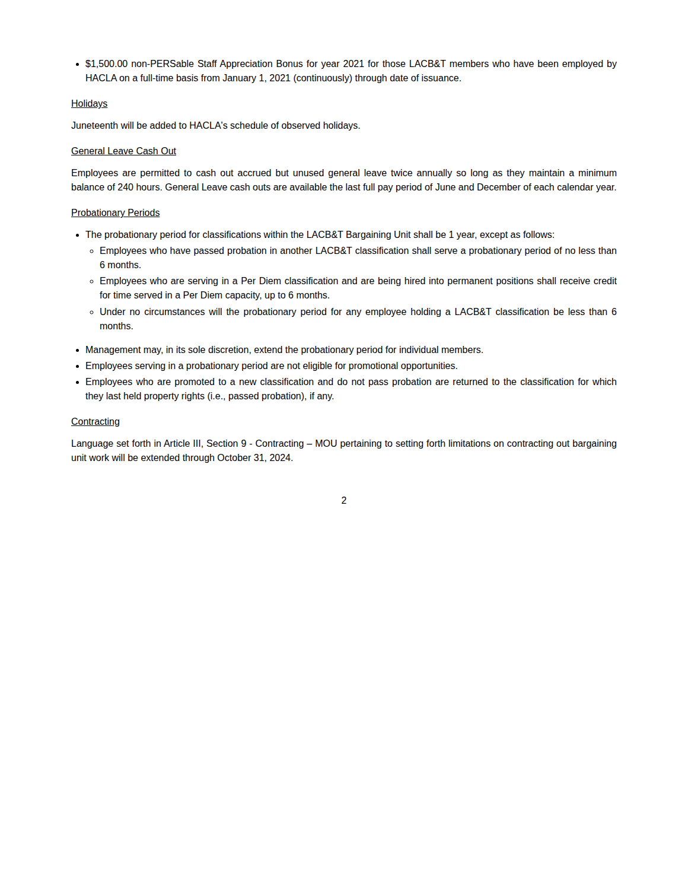$1,500.00 non-PERSable Staff Appreciation Bonus for year 2021 for those LACB&T members who have been employed by HACLA on a full-time basis from January 1, 2021 (continuously) through date of issuance.
Holidays
Juneteenth will be added to HACLA's schedule of observed holidays.
General Leave Cash Out
Employees are permitted to cash out accrued but unused general leave twice annually so long as they maintain a minimum balance of 240 hours. General Leave cash outs are available the last full pay period of June and December of each calendar year.
Probationary Periods
The probationary period for classifications within the LACB&T Bargaining Unit shall be 1 year, except as follows:
Employees who have passed probation in another LACB&T classification shall serve a probationary period of no less than 6 months.
Employees who are serving in a Per Diem classification and are being hired into permanent positions shall receive credit for time served in a Per Diem capacity, up to 6 months.
Under no circumstances will the probationary period for any employee holding a LACB&T classification be less than 6 months.
Management may, in its sole discretion, extend the probationary period for individual members.
Employees serving in a probationary period are not eligible for promotional opportunities.
Employees who are promoted to a new classification and do not pass probation are returned to the classification for which they last held property rights (i.e., passed probation), if any.
Contracting
Language set forth in Article III, Section 9 - Contracting – MOU pertaining to setting forth limitations on contracting out bargaining unit work will be extended through October 31, 2024.
2